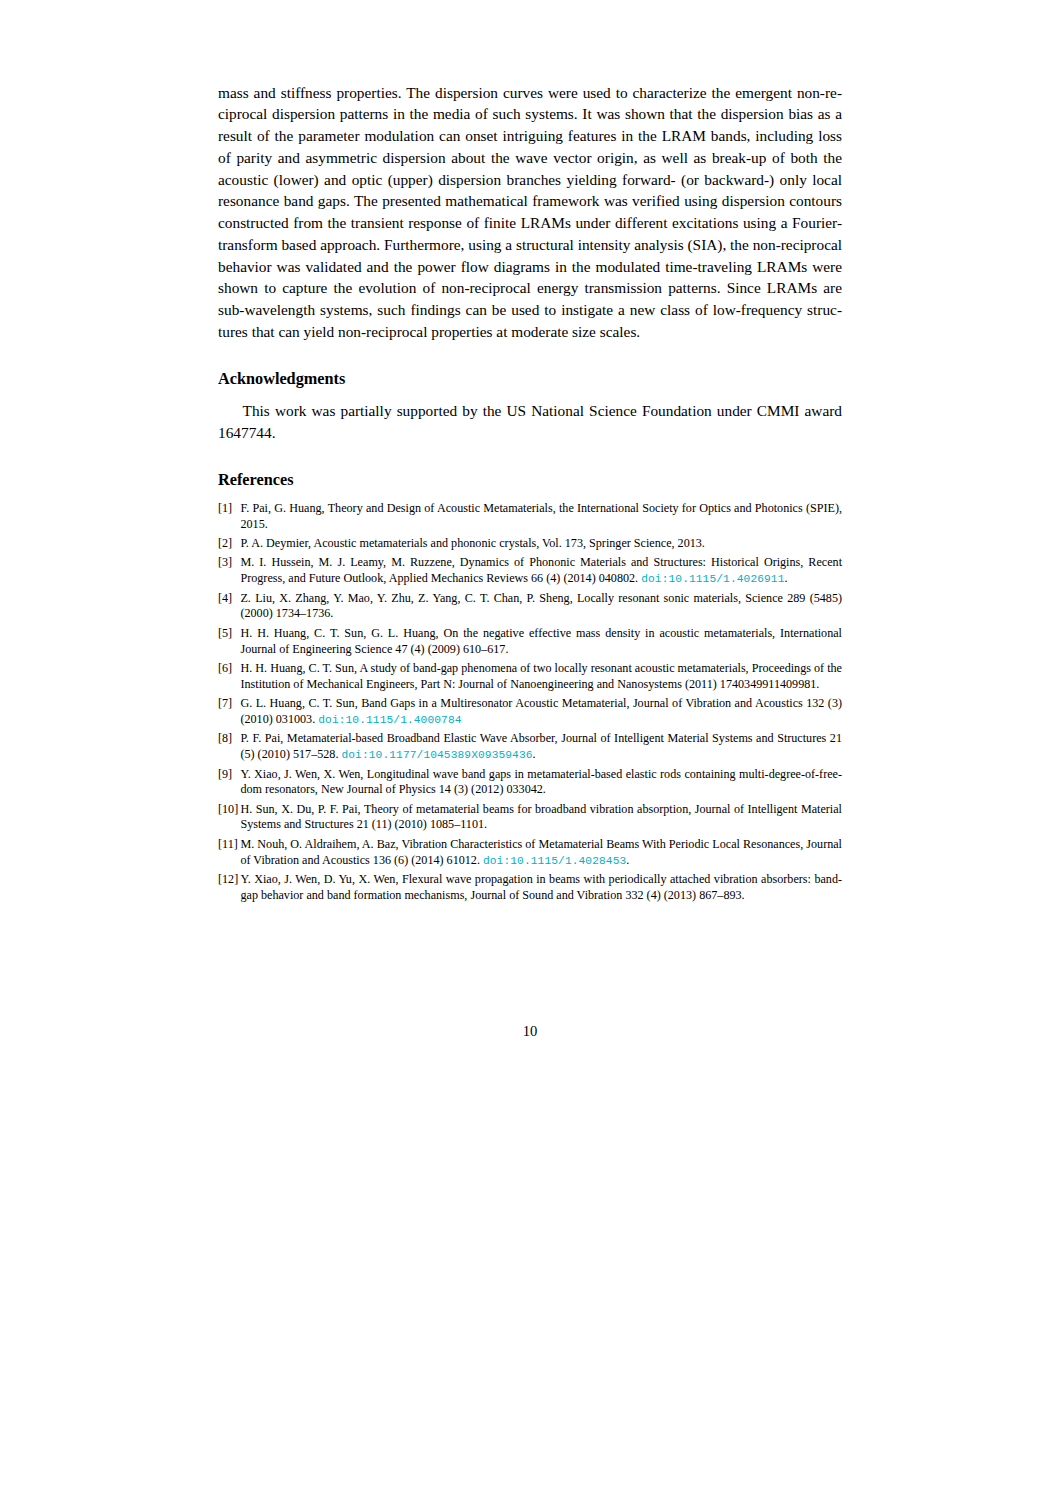mass and stiffness properties. The dispersion curves were used to characterize the emergent non-reciprocal dispersion patterns in the media of such systems. It was shown that the dispersion bias as a result of the parameter modulation can onset intriguing features in the LRAM bands, including loss of parity and asymmetric dispersion about the wave vector origin, as well as break-up of both the acoustic (lower) and optic (upper) dispersion branches yielding forward- (or backward-) only local resonance band gaps. The presented mathematical framework was verified using dispersion contours constructed from the transient response of finite LRAMs under different excitations using a Fourier-transform based approach. Furthermore, using a structural intensity analysis (SIA), the non-reciprocal behavior was validated and the power flow diagrams in the modulated time-traveling LRAMs were shown to capture the evolution of non-reciprocal energy transmission patterns. Since LRAMs are sub-wavelength systems, such findings can be used to instigate a new class of low-frequency structures that can yield non-reciprocal properties at moderate size scales.
Acknowledgments
This work was partially supported by the US National Science Foundation under CMMI award 1647744.
References
[1] F. Pai, G. Huang, Theory and Design of Acoustic Metamaterials, the International Society for Optics and Photonics (SPIE), 2015.
[2] P. A. Deymier, Acoustic metamaterials and phononic crystals, Vol. 173, Springer Science, 2013.
[3] M. I. Hussein, M. J. Leamy, M. Ruzzene, Dynamics of Phononic Materials and Structures: Historical Origins, Recent Progress, and Future Outlook, Applied Mechanics Reviews 66 (4) (2014) 040802. doi:10.1115/1.4026911.
[4] Z. Liu, X. Zhang, Y. Mao, Y. Zhu, Z. Yang, C. T. Chan, P. Sheng, Locally resonant sonic materials, Science 289 (5485) (2000) 1734–1736.
[5] H. H. Huang, C. T. Sun, G. L. Huang, On the negative effective mass density in acoustic metamaterials, International Journal of Engineering Science 47 (4) (2009) 610–617.
[6] H. H. Huang, C. T. Sun, A study of band-gap phenomena of two locally resonant acoustic metamaterials, Proceedings of the Institution of Mechanical Engineers, Part N: Journal of Nanoengineering and Nanosystems (2011) 1740349911409981.
[7] G. L. Huang, C. T. Sun, Band Gaps in a Multiresonator Acoustic Metamaterial, Journal of Vibration and Acoustics 132 (3) (2010) 031003. doi:10.1115/1.4000784
[8] P. F. Pai, Metamaterial-based Broadband Elastic Wave Absorber, Journal of Intelligent Material Systems and Structures 21 (5) (2010) 517–528. doi:10.1177/1045389X09359436.
[9] Y. Xiao, J. Wen, X. Wen, Longitudinal wave band gaps in metamaterial-based elastic rods containing multi-degree-of-freedom resonators, New Journal of Physics 14 (3) (2012) 033042.
[10] H. Sun, X. Du, P. F. Pai, Theory of metamaterial beams for broadband vibration absorption, Journal of Intelligent Material Systems and Structures 21 (11) (2010) 1085–1101.
[11] M. Nouh, O. Aldraihem, A. Baz, Vibration Characteristics of Metamaterial Beams With Periodic Local Resonances, Journal of Vibration and Acoustics 136 (6) (2014) 61012. doi:10.1115/1.4028453.
[12] Y. Xiao, J. Wen, D. Yu, X. Wen, Flexural wave propagation in beams with periodically attached vibration absorbers: band-gap behavior and band formation mechanisms, Journal of Sound and Vibration 332 (4) (2013) 867–893.
10